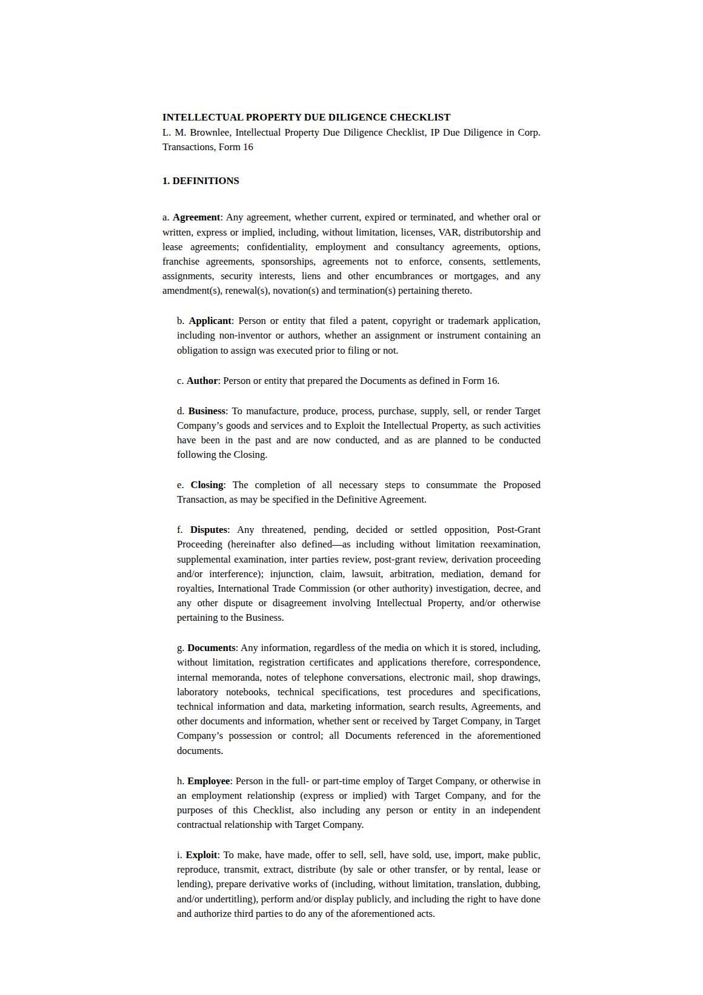Intellectual Property Due Diligence Checklist
L. M. Brownlee, Intellectual Property Due Diligence Checklist, IP Due Diligence in Corp. Transactions, Form 16
1. DEFINITIONS
a. Agreement: Any agreement, whether current, expired or terminated, and whether oral or written, express or implied, including, without limitation, licenses, VAR, distributorship and lease agreements; confidentiality, employment and consultancy agreements, options, franchise agreements, sponsorships, agreements not to enforce, consents, settlements, assignments, security interests, liens and other encumbrances or mortgages, and any amendment(s), renewal(s), novation(s) and termination(s) pertaining thereto.
b. Applicant: Person or entity that filed a patent, copyright or trademark application, including non-inventor or authors, whether an assignment or instrument containing an obligation to assign was executed prior to filing or not.
c. Author: Person or entity that prepared the Documents as defined in Form 16.
d. Business: To manufacture, produce, process, purchase, supply, sell, or render Target Company’s goods and services and to Exploit the Intellectual Property, as such activities have been in the past and are now conducted, and as are planned to be conducted following the Closing.
e. Closing: The completion of all necessary steps to consummate the Proposed Transaction, as may be specified in the Definitive Agreement.
f. Disputes: Any threatened, pending, decided or settled opposition, Post-Grant Proceeding (hereinafter also defined—as including without limitation reexamination, supplemental examination, inter parties review, post-grant review, derivation proceeding and/or interference); injunction, claim, lawsuit, arbitration, mediation, demand for royalties, International Trade Commission (or other authority) investigation, decree, and any other dispute or disagreement involving Intellectual Property, and/or otherwise pertaining to the Business.
g. Documents: Any information, regardless of the media on which it is stored, including, without limitation, registration certificates and applications therefore, correspondence, internal memoranda, notes of telephone conversations, electronic mail, shop drawings, laboratory notebooks, technical specifications, test procedures and specifications, technical information and data, marketing information, search results, Agreements, and other documents and information, whether sent or received by Target Company, in Target Company’s possession or control; all Documents referenced in the aforementioned documents.
h. Employee: Person in the full- or part-time employ of Target Company, or otherwise in an employment relationship (express or implied) with Target Company, and for the purposes of this Checklist, also including any person or entity in an independent contractual relationship with Target Company.
i. Exploit: To make, have made, offer to sell, sell, have sold, use, import, make public, reproduce, transmit, extract, distribute (by sale or other transfer, or by rental, lease or lending), prepare derivative works of (including, without limitation, translation, dubbing, and/or undertitling), perform and/or display publicly, and including the right to have done and authorize third parties to do any of the aforementioned acts.